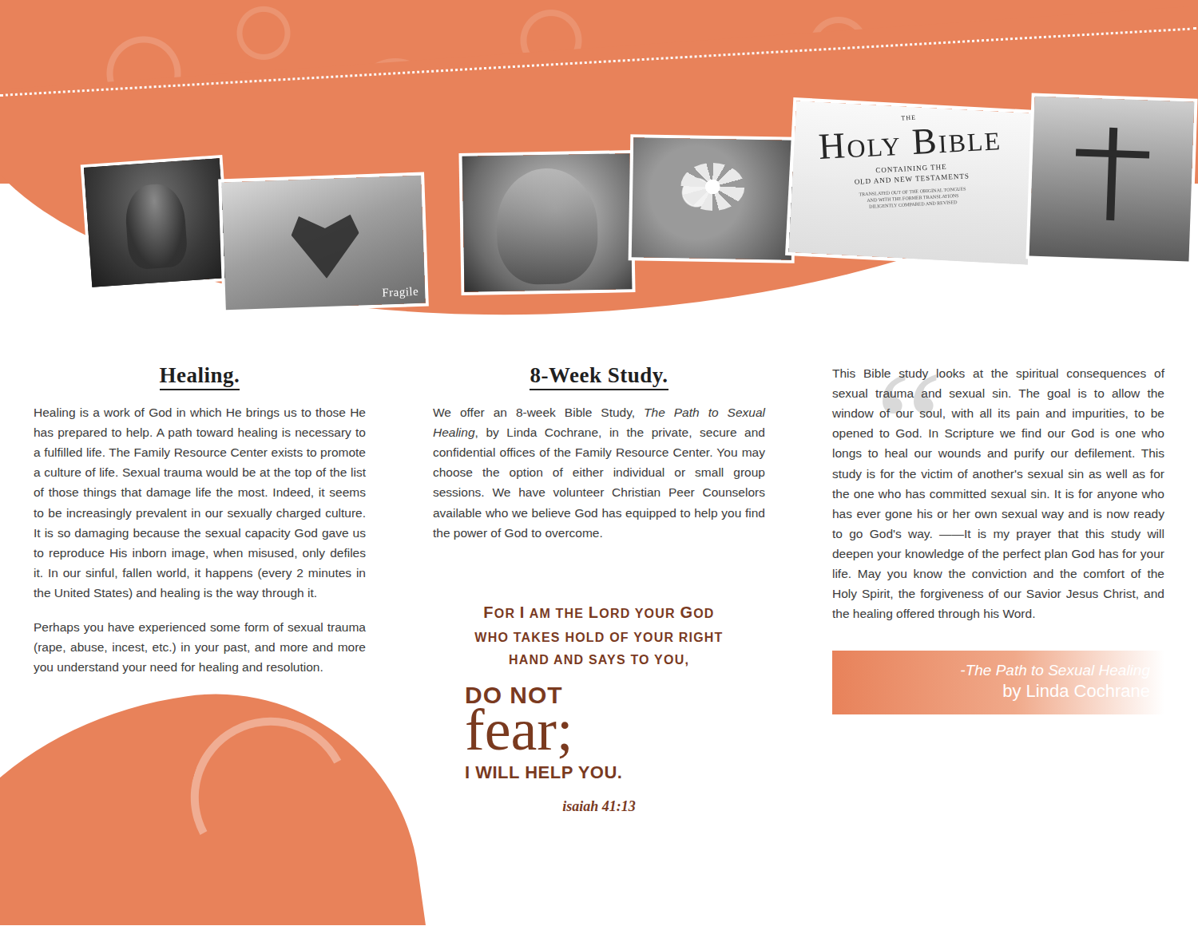Fragile
THE
Holy Bible
CONTAINING THE
OLD AND NEW TESTAMENTS
TRANSLATED OUT OF THE ORIGINAL TONGUES
AND WITH THE FORMER TRANSLATIONS
DILIGENTLY COMPARED AND REVISED
Healing.
Healing is a work of God in which He brings us to those He has prepared to help. A path toward healing is necessary to a fulfilled life. The Family Resource Center exists to promote a culture of life. Sexual trauma would be at the top of the list of those things that damage life the most. Indeed, it seems to be increasingly prevalent in our sexually charged culture. It is so damaging because the sexual capacity God gave us to reproduce His inborn image, when misused, only defiles it. In our sinful, fallen world, it happens (every 2 minutes in the United States) and healing is the way through it.
Perhaps you have experienced some form of sexual trauma (rape, abuse, incest, etc.) in your past, and more and more you understand your need for healing and resolution.
8-Week Study.
We offer an 8-week Bible Study, The Path to Sexual Healing, by Linda Cochrane, in the private, secure and confidential offices of the Family Resource Center. You may choose the option of either individual or small group sessions. We have volunteer Christian Peer Counselors available who we believe God has equipped to help you find the power of God to overcome.
FOR I AM THE LORD YOUR GOD WHO TAKES HOLD OF YOUR RIGHT HAND AND SAYS TO YOU,
Do not
fear;
I will help you.
isaiah 41:13
“ ”
This Bible study looks at the spiritual consequences of sexual trauma and sexual sin. The goal is to allow the window of our soul, with all its pain and impurities, to be opened to God. In Scripture we find our God is one who longs to heal our wounds and purify our defilement. This study is for the victim of another's sexual sin as well as for the one who has committed sexual sin. It is for anyone who has ever gone his or her own sexual way and is now ready to go God's way. ——It is my prayer that this study will deepen your knowledge of the perfect plan God has for your life. May you know the conviction and the comfort of the Holy Spirit, the forgiveness of our Savior Jesus Christ, and the healing offered through his Word.
-The Path to Sexual Healing by Linda Cochrane